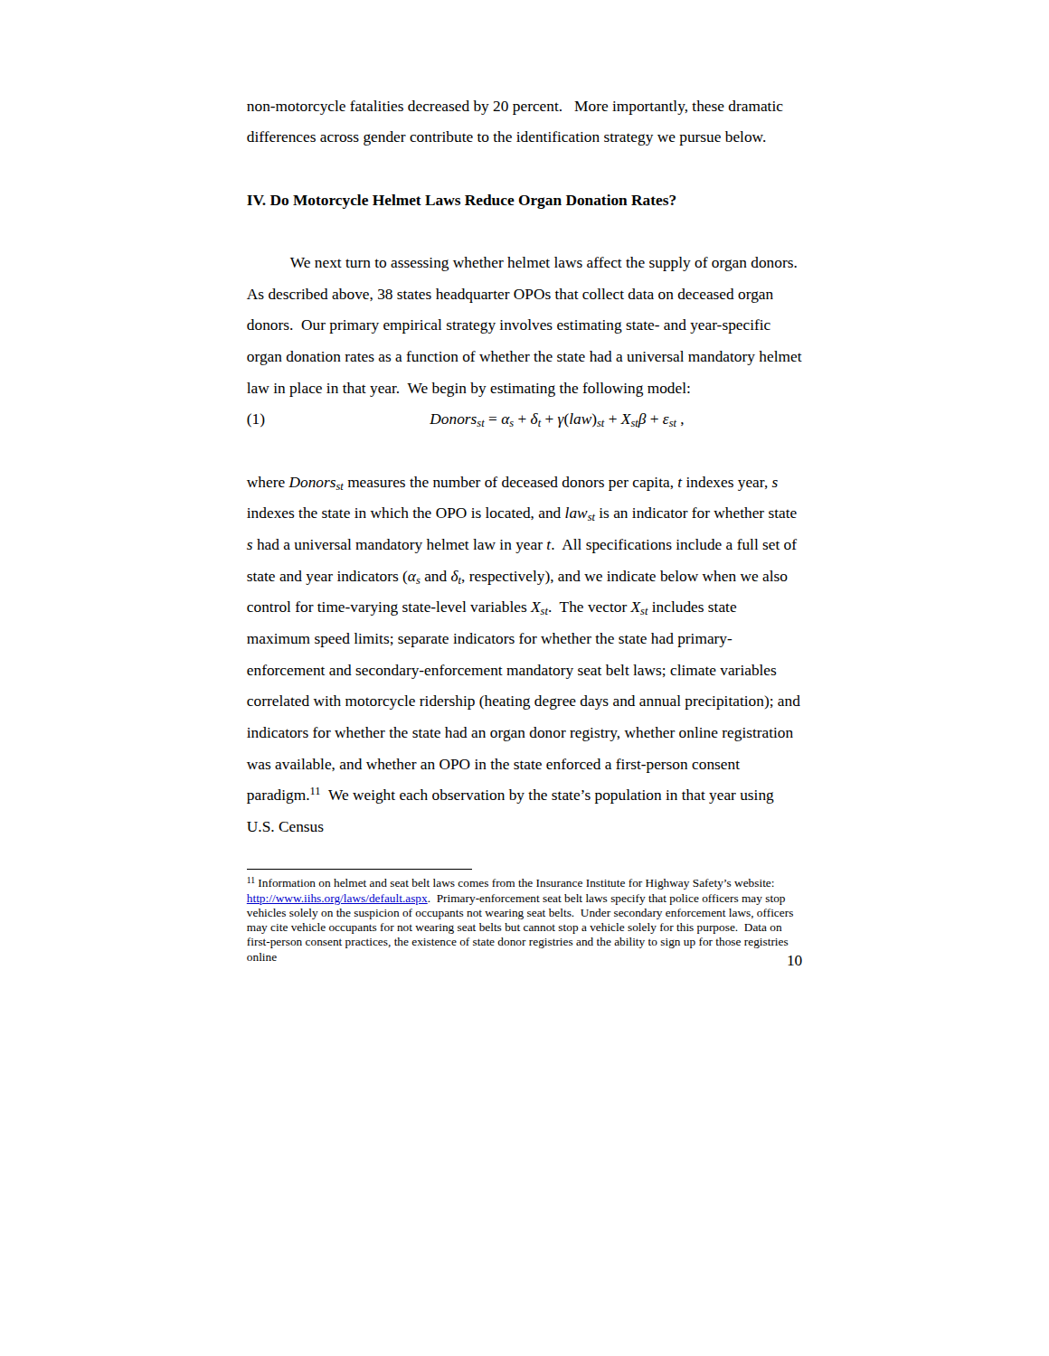non-motorcycle fatalities decreased by 20 percent. More importantly, these dramatic differences across gender contribute to the identification strategy we pursue below.
IV. Do Motorcycle Helmet Laws Reduce Organ Donation Rates?
We next turn to assessing whether helmet laws affect the supply of organ donors. As described above, 38 states headquarter OPOs that collect data on deceased organ donors. Our primary empirical strategy involves estimating state- and year-specific organ donation rates as a function of whether the state had a universal mandatory helmet law in place in that year. We begin by estimating the following model:
(1)
Donorsst = αs + δt + γ(law)st + Xstβ + εst ,
where Donorsst measures the number of deceased donors per capita, t indexes year, s indexes the state in which the OPO is located, and lawst is an indicator for whether state s had a universal mandatory helmet law in year t. All specifications include a full set of state and year indicators (αs and δt, respectively), and we indicate below when we also control for time-varying state-level variables Xst. The vector Xst includes state maximum speed limits; separate indicators for whether the state had primary-enforcement and secondary-enforcement mandatory seat belt laws; climate variables correlated with motorcycle ridership (heating degree days and annual precipitation); and indicators for whether the state had an organ donor registry, whether online registration was available, and whether an OPO in the state enforced a first-person consent paradigm.11 We weight each observation by the state’s population in that year using U.S. Census
11 Information on helmet and seat belt laws comes from the Insurance Institute for Highway Safety’s website: http://www.iihs.org/laws/default.aspx. Primary-enforcement seat belt laws specify that police officers may stop vehicles solely on the suspicion of occupants not wearing seat belts. Under secondary enforcement laws, officers may cite vehicle occupants for not wearing seat belts but cannot stop a vehicle solely for this purpose. Data on first-person consent practices, the existence of state donor registries and the ability to sign up for those registries online
10